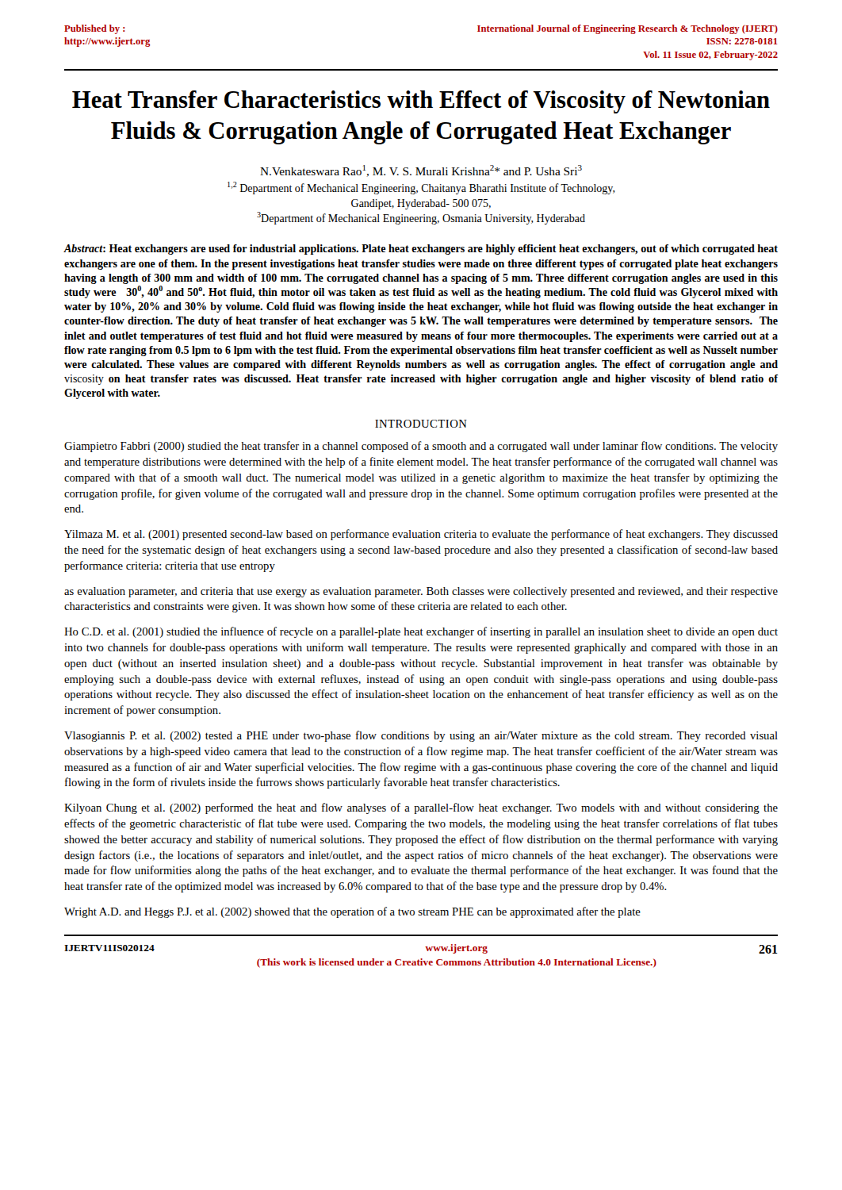Published by :
http://www.ijert.org
International Journal of Engineering Research & Technology (IJERT)
ISSN: 2278-0181
Vol. 11 Issue 02, February-2022
Heat Transfer Characteristics with Effect of Viscosity of Newtonian Fluids & Corrugation Angle of Corrugated Heat Exchanger
N.Venkateswara Rao1, M. V. S. Murali Krishna2* and P. Usha Sri3
1,2 Department of Mechanical Engineering, Chaitanya Bharathi Institute of Technology,
Gandipet, Hyderabad- 500 075,
3Department of Mechanical Engineering, Osmania University, Hyderabad
Abstract: Heat exchangers are used for industrial applications. Plate heat exchangers are highly efficient heat exchangers, out of which corrugated heat exchangers are one of them. In the present investigations heat transfer studies were made on three different types of corrugated plate heat exchangers having a length of 300 mm and width of 100 mm. The corrugated channel has a spacing of 5 mm. Three different corrugation angles are used in this study were 300, 400 and 50o. Hot fluid, thin motor oil was taken as test fluid as well as the heating medium. The cold fluid was Glycerol mixed with water by 10%, 20% and 30% by volume. Cold fluid was flowing inside the heat exchanger, while hot fluid was flowing outside the heat exchanger in counter-flow direction. The duty of heat transfer of heat exchanger was 5 kW. The wall temperatures were determined by temperature sensors. The inlet and outlet temperatures of test fluid and hot fluid were measured by means of four more thermocouples. The experiments were carried out at a flow rate ranging from 0.5 lpm to 6 lpm with the test fluid. From the experimental observations film heat transfer coefficient as well as Nusselt number were calculated. These values are compared with different Reynolds numbers as well as corrugation angles. The effect of corrugation angle and viscosity on heat transfer rates was discussed. Heat transfer rate increased with higher corrugation angle and higher viscosity of blend ratio of Glycerol with water.
INTRODUCTION
Giampietro Fabbri (2000) studied the heat transfer in a channel composed of a smooth and a corrugated wall under laminar flow conditions. The velocity and temperature distributions were determined with the help of a finite element model. The heat transfer performance of the corrugated wall channel was compared with that of a smooth wall duct. The numerical model was utilized in a genetic algorithm to maximize the heat transfer by optimizing the corrugation profile, for given volume of the corrugated wall and pressure drop in the channel. Some optimum corrugation profiles were presented at the end.
Yilmaza M. et al. (2001) presented second-law based on performance evaluation criteria to evaluate the performance of heat exchangers. They discussed the need for the systematic design of heat exchangers using a second law-based procedure and also they presented a classification of second-law based performance criteria: criteria that use entropy
as evaluation parameter, and criteria that use exergy as evaluation parameter. Both classes were collectively presented and reviewed, and their respective characteristics and constraints were given. It was shown how some of these criteria are related to each other.
Ho C.D. et al. (2001) studied the influence of recycle on a parallel-plate heat exchanger of inserting in parallel an insulation sheet to divide an open duct into two channels for double-pass operations with uniform wall temperature. The results were represented graphically and compared with those in an open duct (without an inserted insulation sheet) and a double-pass without recycle. Substantial improvement in heat transfer was obtainable by employing such a double-pass device with external refluxes, instead of using an open conduit with single-pass operations and using double-pass operations without recycle. They also discussed the effect of insulation-sheet location on the enhancement of heat transfer efficiency as well as on the increment of power consumption.
Vlasogiannis P. et al. (2002) tested a PHE under two-phase flow conditions by using an air/Water mixture as the cold stream. They recorded visual observations by a high-speed video camera that lead to the construction of a flow regime map. The heat transfer coefficient of the air/Water stream was measured as a function of air and Water superficial velocities. The flow regime with a gas-continuous phase covering the core of the channel and liquid flowing in the form of rivulets inside the furrows shows particularly favorable heat transfer characteristics.
Kilyoan Chung et al. (2002) performed the heat and flow analyses of a parallel-flow heat exchanger. Two models with and without considering the effects of the geometric characteristic of flat tube were used. Comparing the two models, the modeling using the heat transfer correlations of flat tubes showed the better accuracy and stability of numerical solutions. They proposed the effect of flow distribution on the thermal performance with varying design factors (i.e., the locations of separators and inlet/outlet, and the aspect ratios of micro channels of the heat exchanger). The observations were made for flow uniformities along the paths of the heat exchanger, and to evaluate the thermal performance of the heat exchanger. It was found that the heat transfer rate of the optimized model was increased by 6.0% compared to that of the base type and the pressure drop by 0.4%.
Wright A.D. and Heggs P.J. et al. (2002) showed that the operation of a two stream PHE can be approximated after the plate
IJERTV11IS020124
www.ijert.org
(This work is licensed under a Creative Commons Attribution 4.0 International License.)
261